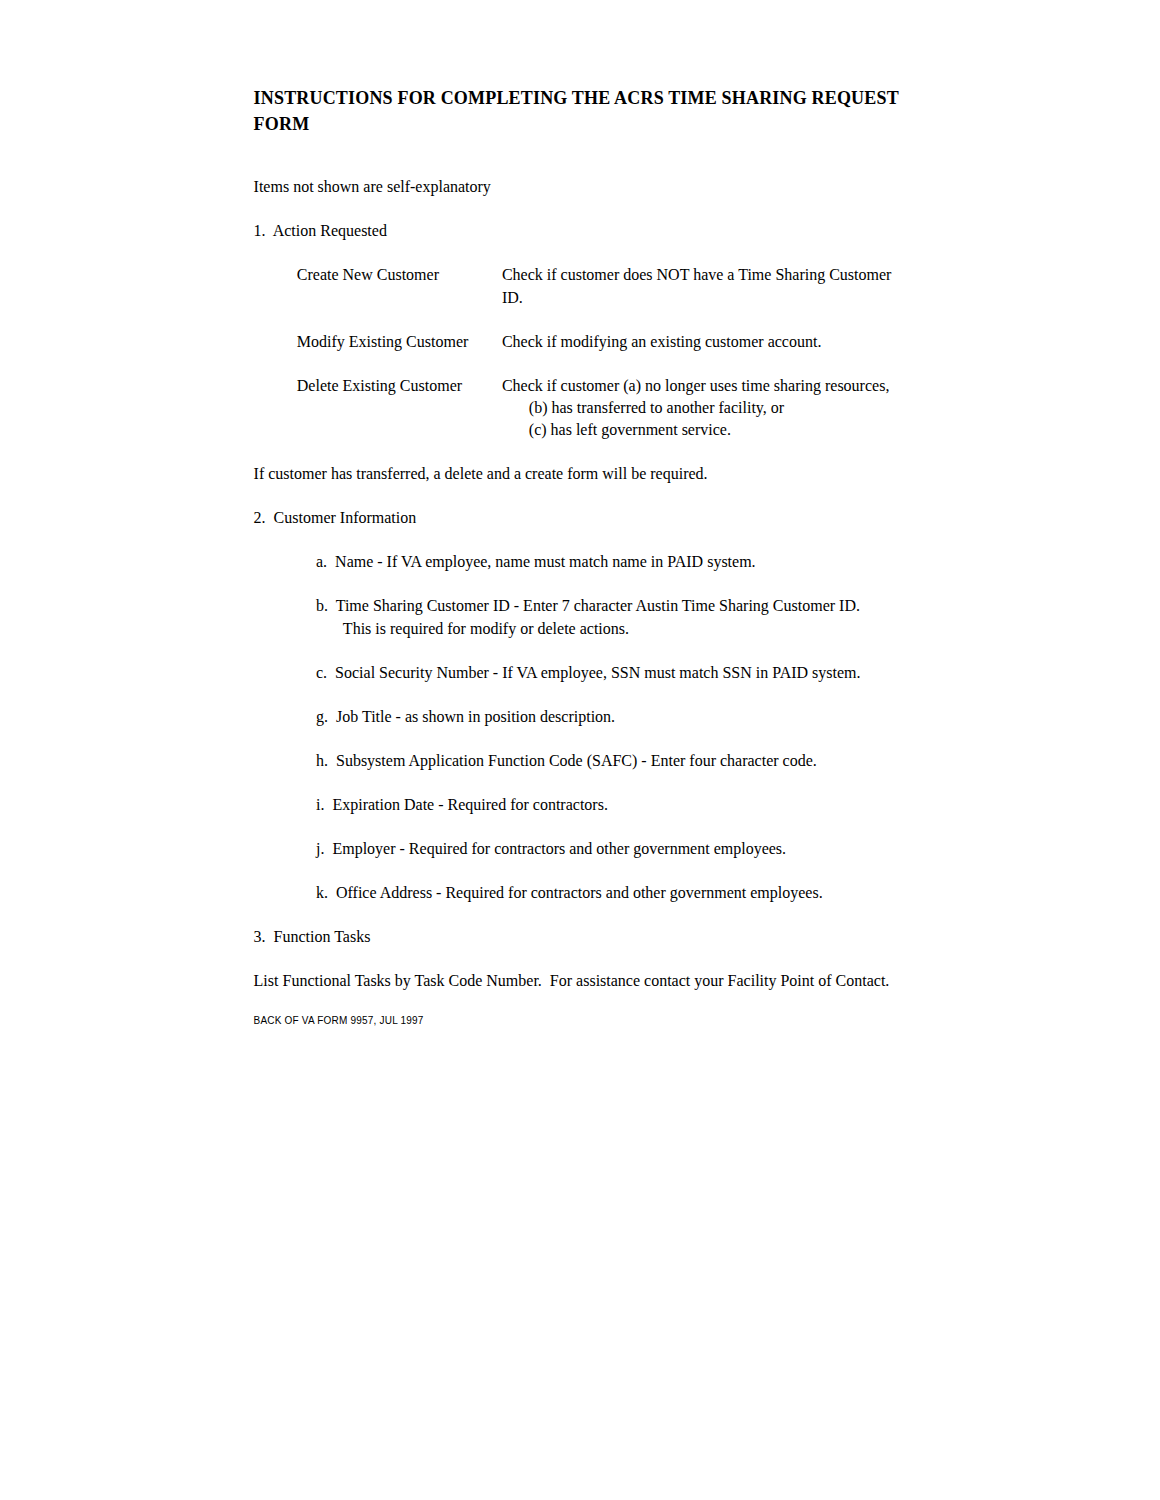INSTRUCTIONS FOR COMPLETING THE ACRS TIME SHARING REQUEST FORM
Items not shown are self-explanatory
1. Action Requested
| Create New Customer | Check if customer does NOT have a Time Sharing Customer ID. |
| Modify Existing Customer | Check if modifying an existing customer account. |
| Delete Existing Customer | Check if customer (a) no longer uses time sharing resources, (b) has transferred to another facility, or (c) has left government service. |
If customer has transferred, a delete and a create form will be required.
2. Customer Information
a. Name - If VA employee, name must match name in PAID system.
b. Time Sharing Customer ID - Enter 7 character Austin Time Sharing Customer ID. This is required for modify or delete actions.
c. Social Security Number - If VA employee, SSN must match SSN in PAID system.
g. Job Title - as shown in position description.
h. Subsystem Application Function Code (SAFC) - Enter four character code.
i. Expiration Date - Required for contractors.
j. Employer - Required for contractors and other government employees.
k. Office Address - Required for contractors and other government employees.
3. Function Tasks
List Functional Tasks by Task Code Number. For assistance contact your Facility Point of Contact.
BACK OF VA FORM 9957, JUL 1997